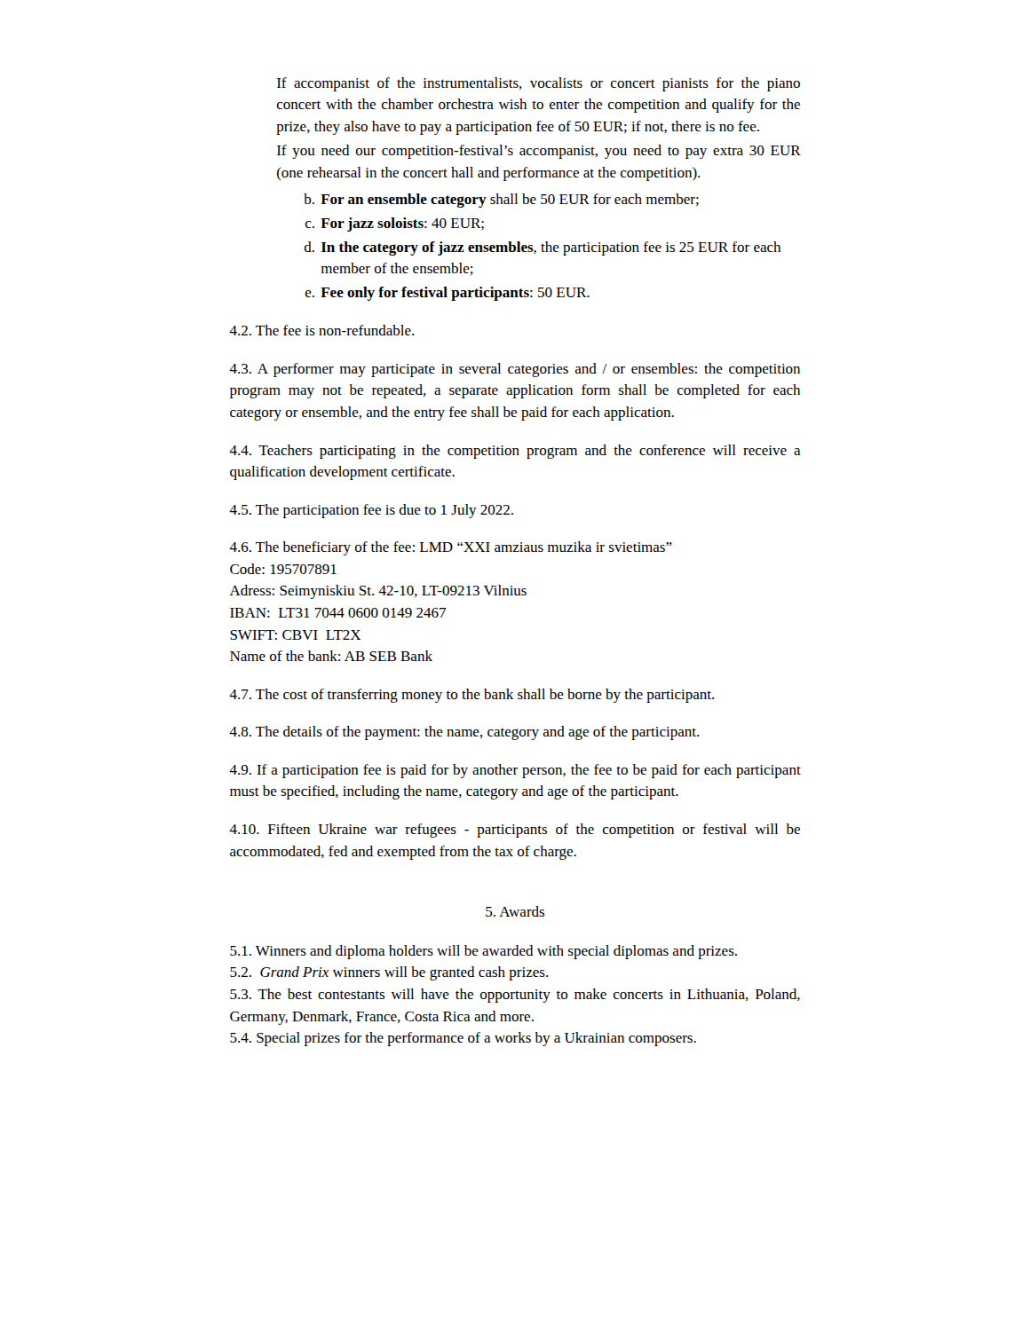If accompanist of the instrumentalists, vocalists or concert pianists for the piano concert with the chamber orchestra wish to enter the competition and qualify for the prize, they also have to pay a participation fee of 50 EUR; if not, there is no fee.
If you need our competition-festival’s accompanist, you need to pay extra 30 EUR (one rehearsal in the concert hall and performance at the competition).
For an ensemble category shall be 50 EUR for each member;
For jazz soloists: 40 EUR;
In the category of jazz ensembles, the participation fee is 25 EUR for each member of the ensemble;
Fee only for festival participants: 50 EUR.
4.2. The fee is non-refundable.
4.3. A performer may participate in several categories and / or ensembles: the competition program may not be repeated, a separate application form shall be completed for each category or ensemble, and the entry fee shall be paid for each application.
4.4. Teachers participating in the competition program and the conference will receive a qualification development certificate.
4.5. The participation fee is due to 1 July 2022.
4.6. The beneficiary of the fee: LMD “XXI amziaus muzika ir svietimas”
Code: 195707891
Adress: Seimyniskiu St. 42-10, LT-09213 Vilnius
IBAN: LT31 7044 0600 0149 2467
SWIFT: CBVI LT2X
Name of the bank: AB SEB Bank
4.7. The cost of transferring money to the bank shall be borne by the participant.
4.8. The details of the payment: the name, category and age of the participant.
4.9. If a participation fee is paid for by another person, the fee to be paid for each participant must be specified, including the name, category and age of the participant.
4.10. Fifteen Ukraine war refugees - participants of the competition or festival will be accommodated, fed and exempted from the tax of charge.
5. Awards
5.1. Winners and diploma holders will be awarded with special diplomas and prizes.
5.2. Grand Prix winners will be granted cash prizes.
5.3. The best contestants will have the opportunity to make concerts in Lithuania, Poland, Germany, Denmark, France, Costa Rica and more.
5.4. Special prizes for the performance of a works by a Ukrainian composers.